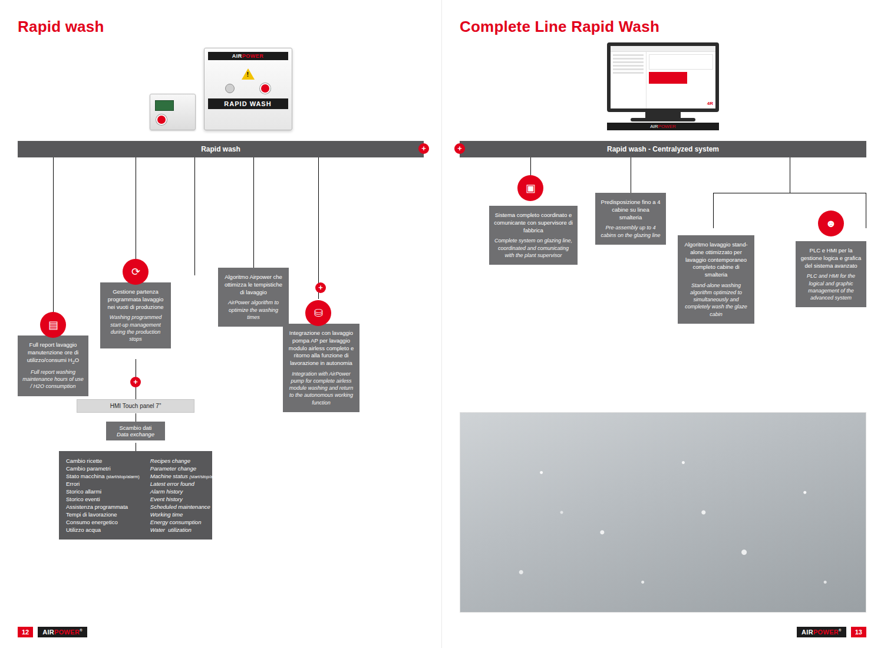Rapid wash
AIRPOWER
RAPID WASH
Rapid wash
+
▤
Full report lavaggio manutenzione ore di utilizzo/consumi H2O Full report washing maintenance hours of use / H2O consumption
⟳
Gestione partenza programmata lavaggio nei vuoti di produzione Washing programmed start-up management during the production stops
Algoritmo Airpower che ottimizza le tempistiche di lavaggio AirPower algorithm to optimize the washing times
⛁
Integrazione con lavaggio pompa AP per lavaggio modulo airless completo e ritorno alla funzione di lavorazione in autonomia Integration with AirPower pump for complete airless module washing and return to the autonomous working function
+ +
HMI Touch panel 7”
Scambio dati
Data exchange
| Cambio ricette | Recipes change |
| Cambio parametri | Parameter change |
| Stato macchina (start/stop/alarm) | Machine status (start/stop/alarm) |
| Errori | Latest error found |
| Storico allarmi | Alarm history |
| Storico eventi | Event history |
| Assistenza programmata | Scheduled maintenance |
| Tempi di lavorazione | Working time |
| Consumo energetico | Energy consumption |
| Utilizzo acqua | Water utilization |
12 AIRPOWER®
Complete Line Rapid Wash
4R
AIRPOWER
+
Rapid wash - Centralyzed system
▣
Sistema completo coordinato e comunicante con supervisore di fabbrica Complete system on glazing line, coordinated and comunicating with the plant supervisor
Predisposizione fino a 4 cabine su linea smalteria Pre-assembly up to 4 cabins on the glazing line
Algoritmo lavaggio stand-alone ottimizzato per lavaggio contemporaneo completo cabine di smalteria Stand-alone washing algorithm optimized to simultaneously and completely wash the glaze cabin
☻
PLC e HMI per la gestione logica e grafica del sistema avanzato PLC and HMI for the logical and graphic management of the advanced system
AIRPOWER® 13